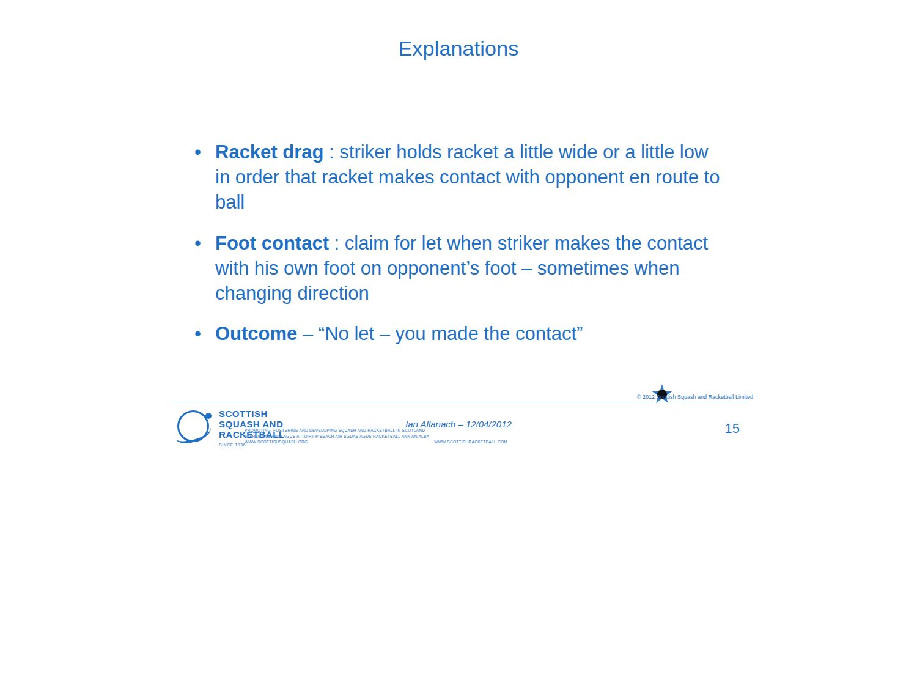Explanations
Racket drag : striker holds racket a little wide or a little low in order that racket makes contact with opponent en route to ball
Foot contact : claim for let when striker makes the contact with his own foot on opponent’s foot – sometimes when changing direction
Outcome – “No let – you made the contact”
© 2012 Scottish Squash and Racketball Limited
SCOTTISH SQUASH AND RACKETBALL SINCE 1936
PROMOTING, FOSTERING AND DEVELOPING SQUASH AND RACKETBALL IN SCOTLAND
A ‘BROSNACHADH AGUS A ’TOIRT PISEACH AIR SGUAS AGUS RACKETBALL ANN AN ALBA
WWW.SCOTTISHSQUASH.ORG WWW.SCOTTISHRACKETBALL.COM
Ian Allanach – 12/04/2012
15